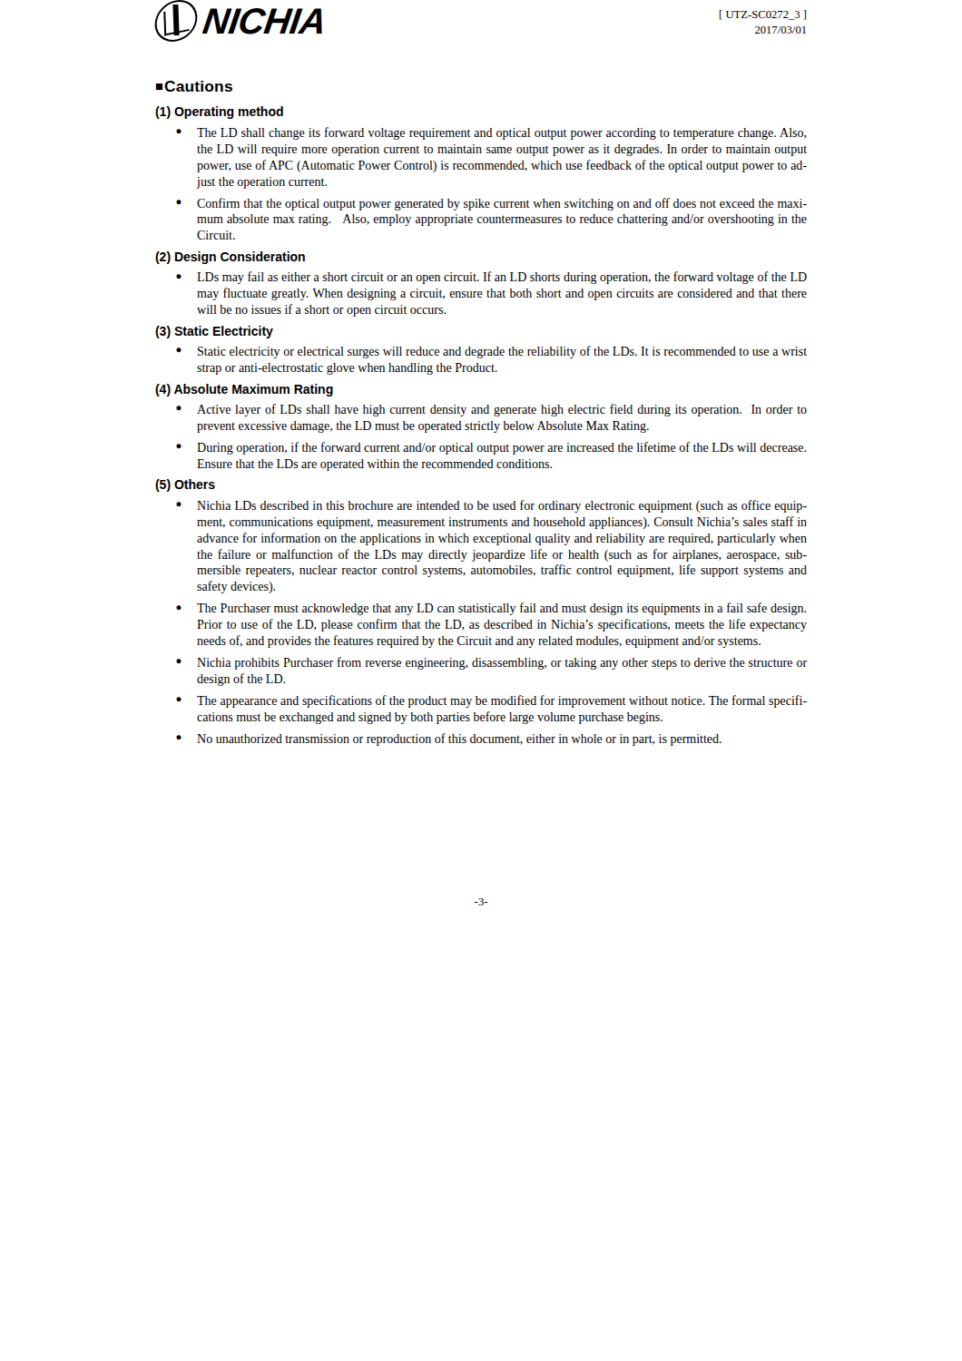NICHIA
[ UTZ-SC0272_3 ]
2017/03/01
■Cautions
(1) Operating method
The LD shall change its forward voltage requirement and optical output power according to temperature change. Also, the LD will require more operation current to maintain same output power as it degrades. In order to maintain output power, use of APC (Automatic Power Control) is recommended, which use feedback of the optical output power to adjust the operation current.
Confirm that the optical output power generated by spike current when switching on and off does not exceed the maximum absolute max rating. Also, employ appropriate countermeasures to reduce chattering and/or overshooting in the Circuit.
(2) Design Consideration
LDs may fail as either a short circuit or an open circuit. If an LD shorts during operation, the forward voltage of the LD may fluctuate greatly. When designing a circuit, ensure that both short and open circuits are considered and that there will be no issues if a short or open circuit occurs.
(3) Static Electricity
Static electricity or electrical surges will reduce and degrade the reliability of the LDs. It is recommended to use a wrist strap or anti-electrostatic glove when handling the Product.
(4) Absolute Maximum Rating
Active layer of LDs shall have high current density and generate high electric field during its operation. In order to prevent excessive damage, the LD must be operated strictly below Absolute Max Rating.
During operation, if the forward current and/or optical output power are increased the lifetime of the LDs will decrease. Ensure that the LDs are operated within the recommended conditions.
(5) Others
Nichia LDs described in this brochure are intended to be used for ordinary electronic equipment (such as office equipment, communications equipment, measurement instruments and household appliances). Consult Nichia’s sales staff in advance for information on the applications in which exceptional quality and reliability are required, particularly when the failure or malfunction of the LDs may directly jeopardize life or health (such as for airplanes, aerospace, submersible repeaters, nuclear reactor control systems, automobiles, traffic control equipment, life support systems and safety devices).
The Purchaser must acknowledge that any LD can statistically fail and must design its equipments in a fail safe design. Prior to use of the LD, please confirm that the LD, as described in Nichia’s specifications, meets the life expectancy needs of, and provides the features required by the Circuit and any related modules, equipment and/or systems.
Nichia prohibits Purchaser from reverse engineering, disassembling, or taking any other steps to derive the structure or design of the LD.
The appearance and specifications of the product may be modified for improvement without notice. The formal specifications must be exchanged and signed by both parties before large volume purchase begins.
No unauthorized transmission or reproduction of this document, either in whole or in part, is permitted.
-3-